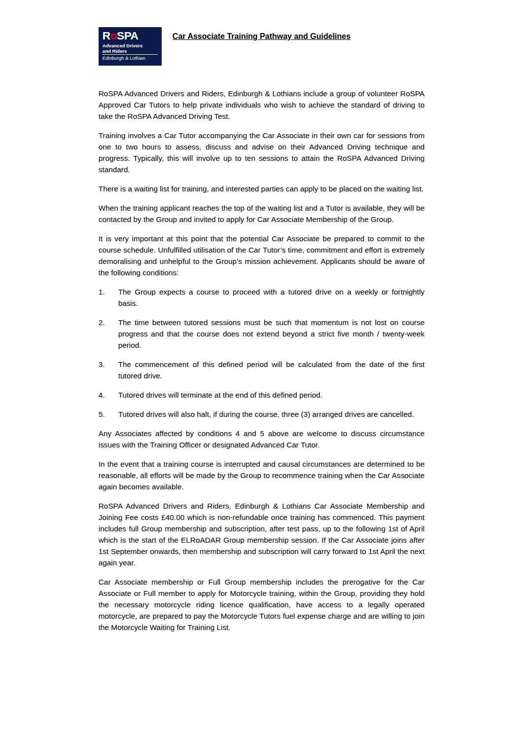Ro SPA
Advanced Drivers
and Riders
Edinburgh & Lothian
Car Associate Training Pathway and Guidelines
RoSPA Advanced Drivers and Riders, Edinburgh & Lothians include a group of volunteer RoSPA Approved Car Tutors to help private individuals who wish to achieve the standard of driving to take the RoSPA Advanced Driving Test.
Training involves a Car Tutor accompanying the Car Associate in their own car for sessions from one to two hours to assess, discuss and advise on their Advanced Driving technique and progress. Typically, this will involve up to ten sessions to attain the RoSPA Advanced Driving standard.
There is a waiting list for training, and interested parties can apply to be placed on the waiting list.
When the training applicant reaches the top of the waiting list and a Tutor is available, they will be contacted by the Group and invited to apply for Car Associate Membership of the Group.
It is very important at this point that the potential Car Associate be prepared to commit to the course schedule. Unfulfilled utilisation of the Car Tutor’s time, commitment and effort is extremely demoralising and unhelpful to the Group’s mission achievement. Applicants should be aware of the following conditions:
The Group expects a course to proceed with a tutored drive on a weekly or fortnightly basis.
The time between tutored sessions must be such that momentum is not lost on course progress and that the course does not extend beyond a strict five month / twenty-week period.
The commencement of this defined period will be calculated from the date of the first tutored drive.
Tutored drives will terminate at the end of this defined period.
Tutored drives will also halt, if during the course, three (3) arranged drives are cancelled.
Any Associates affected by conditions 4 and 5 above are welcome to discuss circumstance issues with the Training Officer or designated Advanced Car Tutor.
In the event that a training course is interrupted and causal circumstances are determined to be reasonable, all efforts will be made by the Group to recommence training when the Car Associate again becomes available.
RoSPA Advanced Drivers and Riders, Edinburgh & Lothians Car Associate Membership and Joining Fee costs £40.00 which is non-refundable once training has commenced. This payment includes full Group membership and subscription, after test pass, up to the following 1st of April which is the start of the ELRoADAR Group membership session. If the Car Associate joins after 1st September onwards, then membership and subscription will carry forward to 1st April the next again year.
Car Associate membership or Full Group membership includes the prerogative for the Car Associate or Full member to apply for Motorcycle training, within the Group, providing they hold the necessary motorcycle riding licence qualification, have access to a legally operated motorcycle, are prepared to pay the Motorcycle Tutors fuel expense charge and are willing to join the Motorcycle Waiting for Training List.